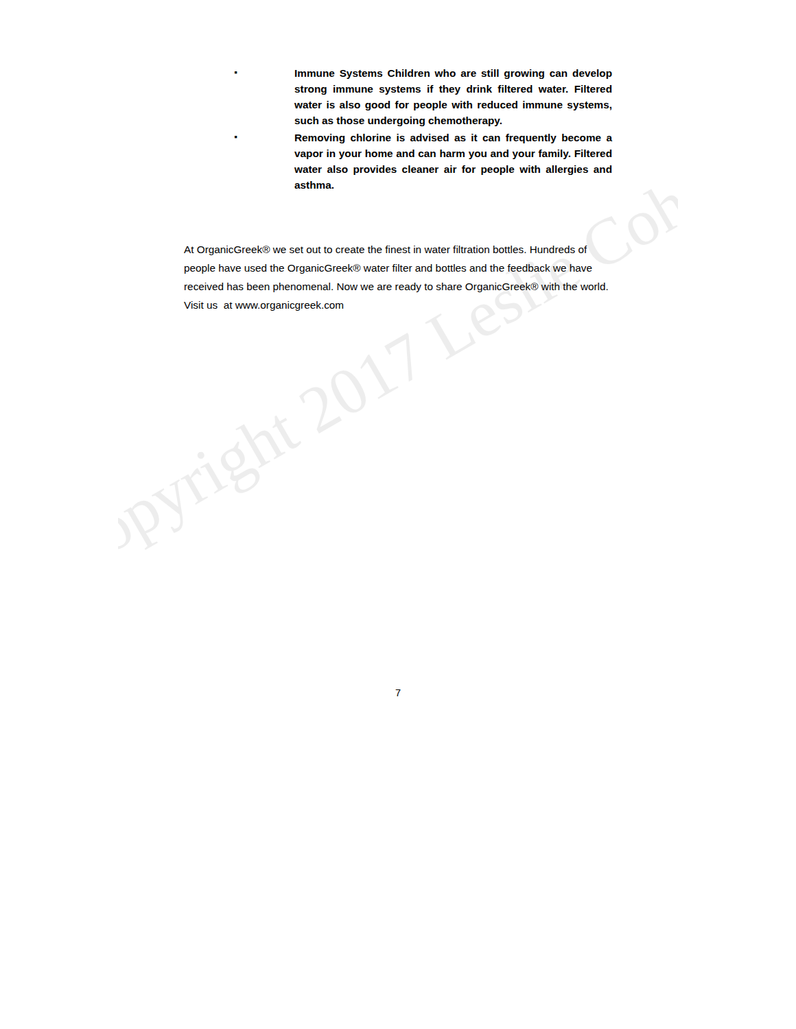Copyright 2017 Leslie Cohen
Immune Systems Children who are still growing can develop strong immune systems if they drink filtered water. Filtered water is also good for people with reduced immune systems, such as those undergoing chemotherapy.
Removing chlorine is advised as it can frequently become a vapor in your home and can harm you and your family. Filtered water also provides cleaner air for people with allergies and asthma.
At OrganicGreek® we set out to create the finest in water filtration bottles. Hundreds of people have used the OrganicGreek® water filter and bottles and the feedback we have received has been phenomenal. Now we are ready to share OrganicGreek® with the world. Visit us at www.organicgreek.com
7